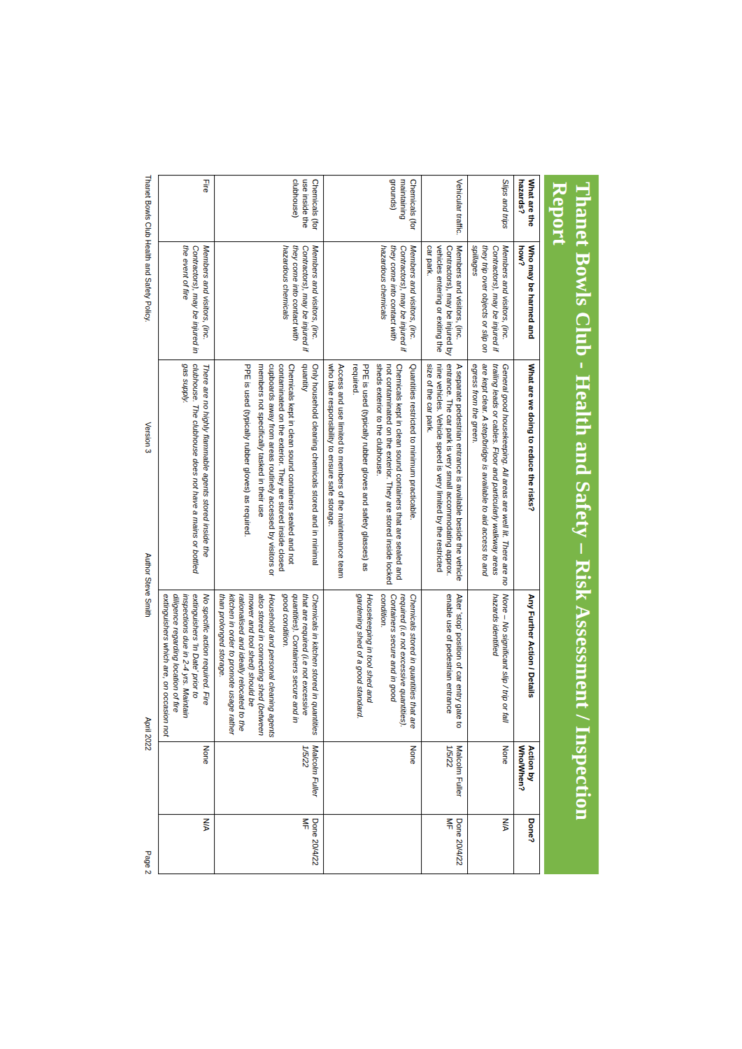Thanet Bowls Club - Health and Safety – Risk Assessment / Inspection Report
| What are the hazards? | Who may be harmed and how? | What are we doing to reduce the risks? | Any Further Action / Details | Action by Who/When? | Done? |
| --- | --- | --- | --- | --- | --- |
| Slips and trips | Members and visitors, (inc. Contractors), may be injured if they trip over objects or slip on spillages | General good housekeeping. All areas are well lit. There are no trailing leads or cables. Floor and particularly walkway areas are kept clear. A step/bridge is available to aid access to and egress from the green. | None – No significant slip / trip or fall hazards identified | None | N/A |
| Vehicular traffic. | Members and visitors, (inc. Contractors), may be injured by vehicles entering or exiting the car park. | A separate pedestrian entrance is available beside the vehicle entrance. The car park is very small accommodating approx. nine vehicles. Vehicle speed is very limited by the restricted size of the car park. | Alter 'stop' position of car entry gate to enable use of pedestrian entrance | Malcolm Fuller 1/5/22 | Done 20/4/22 MF |
| Chemicals (for maintaining grounds) | Members and visitors, (inc. Contractors), may be injured if they come into contact with hazardous chemicals | Quantities restricted to minimum practicable. Chemicals kept in clean sound containers that are sealed and not contaminated on the exterior. They are stored inside locked sheds exterior to the clubhouse. PPE is used (typically rubber gloves and safety glasses) as required. Access and use limited to members of the maintenance team who take responsibility to ensure safe storage. | Chemicals stored in quantities that are required (i.e not excessive quantities). Containers secure and in good condition. Housekeeping in tool shed and gardening shed of a good standard. | None | |
| Chemicals (for use inside the clubhouse) | Members and visitors, (inc. Contractors), may be injured if they come into contact with hazardous chemicals | Only household cleaning chemicals stored and in minimal quantity Chemicals kept in clean sound containers sealed and not contaminated on the exterior. They are stored inside closed cupboards away from areas routinely accessed by visitors or members not specifically tasked in their use PPE is used (typically rubber gloves) as required. | Chemicals in kitchen stored in quantities that are required (i.e not excessive quantities). Containers secure and in good condition. Household and personal cleaning agents also stored in connecting shed (between mower and tool shed) should be rationalised and ideally relocated to the kitchen in order to promote usage rather than prolonged storage. | Malcolm Fuller 1/5/22 | Done 20/4/22 MF |
| Fire | Members and visitors, (inc. Contractors), may be injured in the event of fire | There are no highly flammable agents stored inside the clubhouse. The clubhouse does not have a mains or bottled gas supply. | No specific action required. Fire extinguishers 'In Date' prior to inspections due in 2-4 yrs. Maintain diligence regarding location of fire extinguishers which are, on occasion not | None | N/A |
Thanet Bowls Club Health and Safety Policy. Version 3 Author Steve Smith April 2022 Page 2